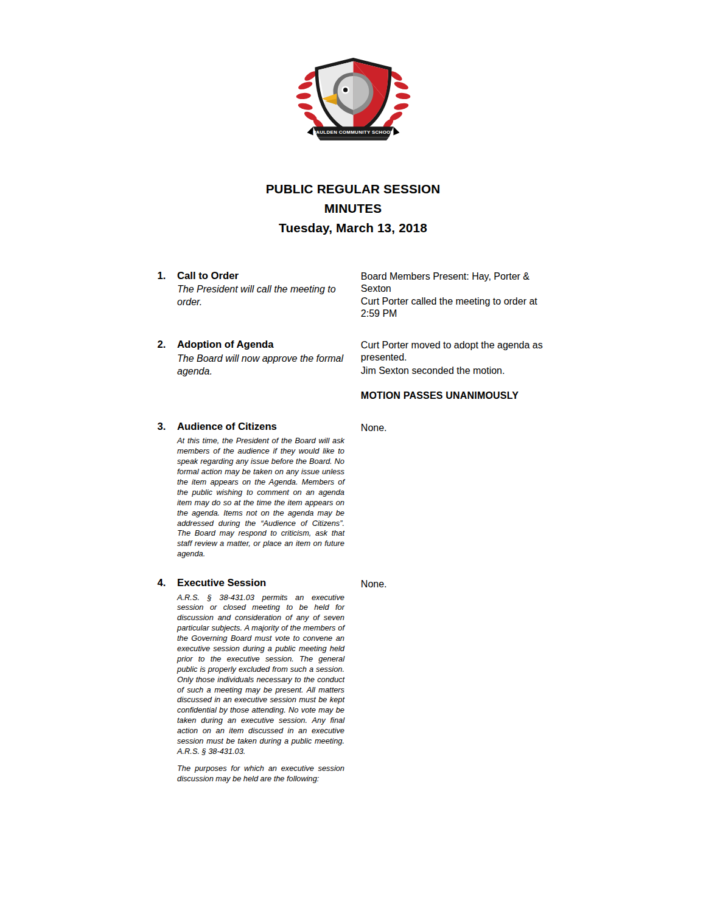PAULDEN COMMUNITY SCHOOL
PUBLIC REGULAR SESSION MINUTES Tuesday, March 13, 2018
1. Call to Order
The President will call the meeting to order.
Board Members Present: Hay, Porter & Sexton
Curt Porter called the meeting to order at 2:59 PM
2. Adoption of Agenda
The Board will now approve the formal agenda.
Curt Porter moved to adopt the agenda as presented.
Jim Sexton seconded the motion.
MOTION PASSES UNANIMOUSLY
3. Audience of Citizens
At this time, the President of the Board will ask members of the audience if they would like to speak regarding any issue before the Board. No formal action may be taken on any issue unless the item appears on the Agenda. Members of the public wishing to comment on an agenda item may do so at the time the item appears on the agenda. Items not on the agenda may be addressed during the “Audience of Citizens”. The Board may respond to criticism, ask that staff review a matter, or place an item on future agenda.
None.
4. Executive Session
A.R.S. § 38-431.03 permits an executive session or closed meeting to be held for discussion and consideration of any of seven particular subjects. A majority of the members of the Governing Board must vote to convene an executive session during a public meeting held prior to the executive session. The general public is properly excluded from such a session. Only those individuals necessary to the conduct of such a meeting may be present. All matters discussed in an executive session must be kept confidential by those attending. No vote may be taken during an executive session. Any final action on an item discussed in an executive session must be taken during a public meeting. A.R.S. § 38-431.03.
The purposes for which an executive session discussion may be held are the following:
None.